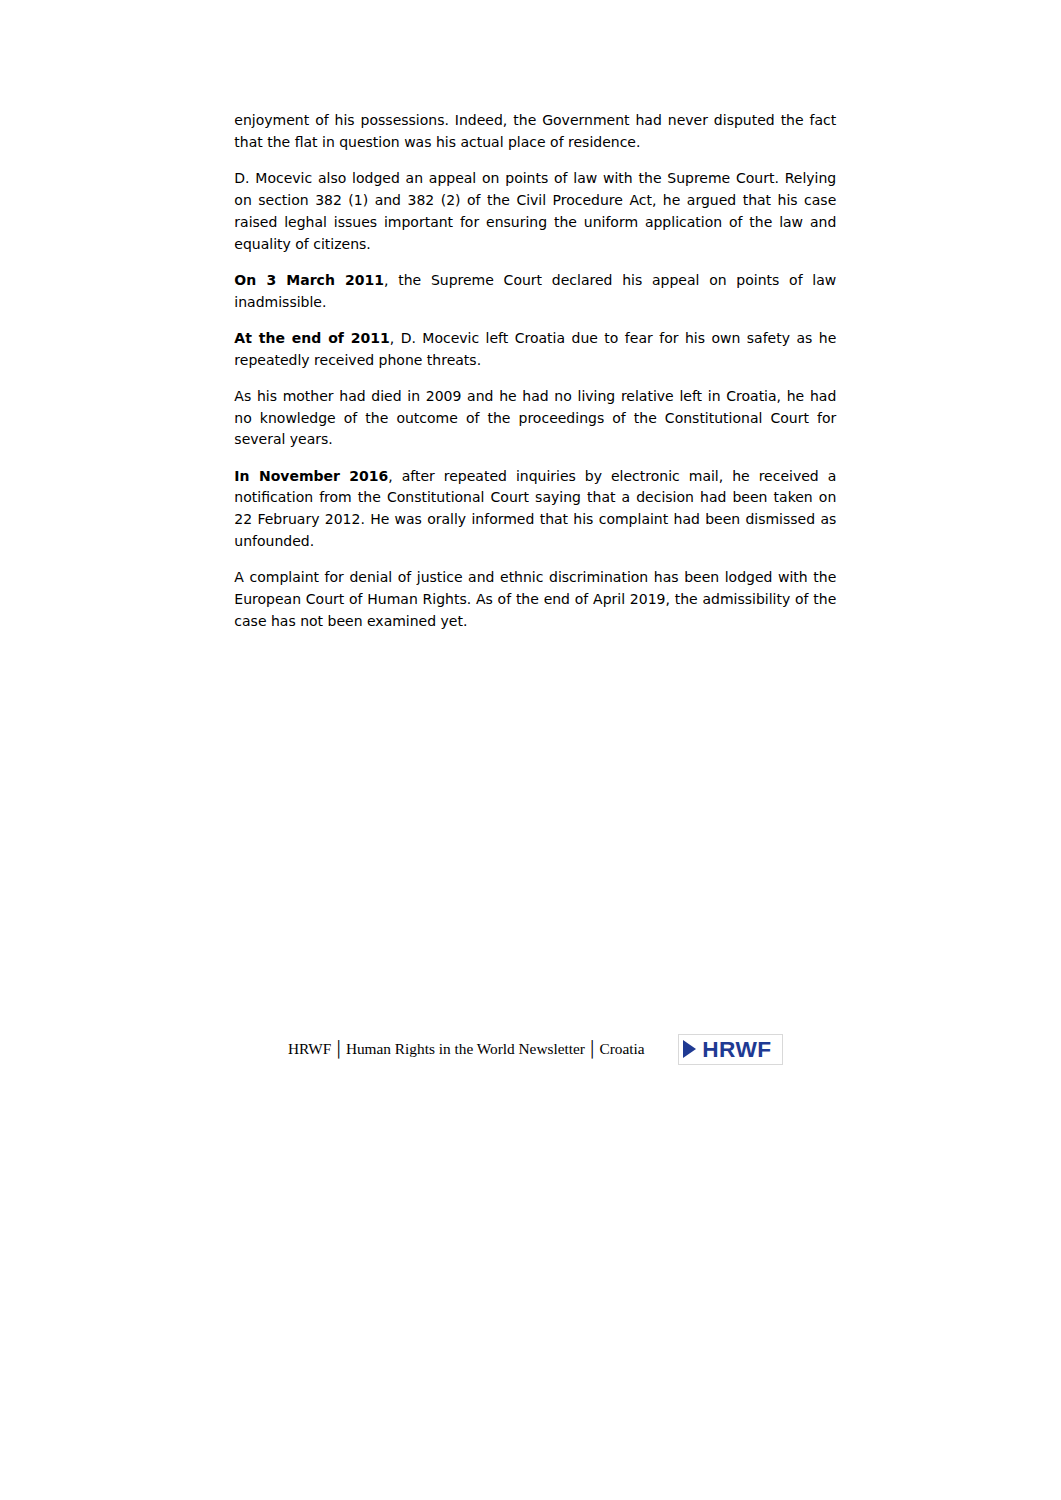enjoyment of his possessions. Indeed, the Government had never disputed the fact that the flat in question was his actual place of residence.
D. Mocevic also lodged an appeal on points of law with the Supreme Court. Relying on section 382 (1) and 382 (2) of the Civil Procedure Act, he argued that his case raised leghal issues important for ensuring the uniform application of the law and equality of citizens.
On 3 March 2011, the Supreme Court declared his appeal on points of law inadmissible.
At the end of 2011, D. Mocevic left Croatia due to fear for his own safety as he repeatedly received phone threats.
As his mother had died in 2009 and he had no living relative left in Croatia, he had no knowledge of the outcome of the proceedings of the Constitutional Court for several years.
In November 2016, after repeated inquiries by electronic mail, he received a notification from the Constitutional Court saying that a decision had been taken on 22 February 2012. He was orally informed that his complaint had been dismissed as unfounded.
A complaint for denial of justice and ethnic discrimination has been lodged with the European Court of Human Rights. As of the end of April 2019, the admissibility of the case has not been examined yet.
HRWF│Human Rights in the World Newsletter│Croatia
HRWF